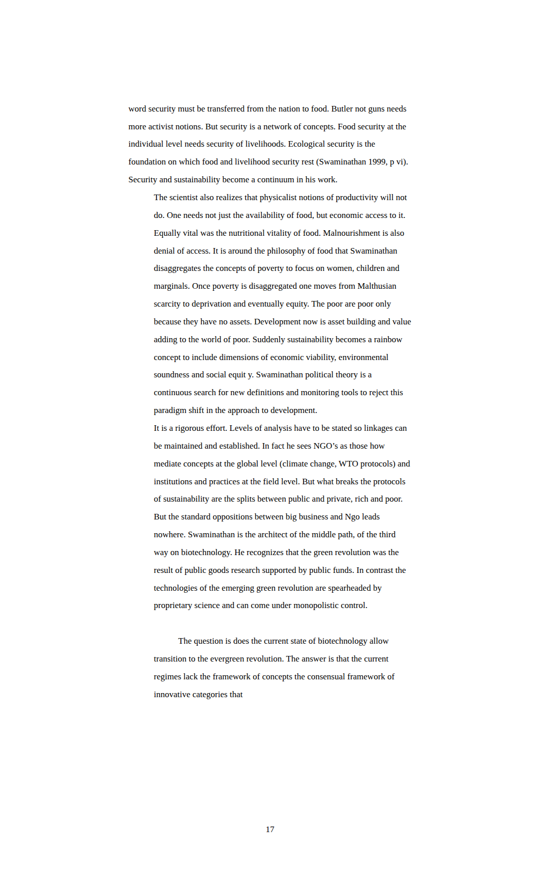word security must be transferred from the nation to food. Butler not guns needs more activist notions. But security is a network of concepts. Food security at the individual level needs security of livelihoods. Ecological security is the foundation on which food and livelihood security rest (Swaminathan 1999, p vi). Security and sustainability become a continuum in his work.
The scientist also realizes that physicalist notions of productivity will not do. One needs not just the availability of food, but economic access to it. Equally vital was the nutritional vitality of food. Malnourishment is also denial of access. It is around the philosophy of food that Swaminathan disaggregates the concepts of poverty to focus on women, children and marginals. Once poverty is disaggregated one moves from Malthusian scarcity to deprivation and eventually equity. The poor are poor only because they have no assets. Development now is asset building and value adding to the world of poor. Suddenly sustainability becomes a rainbow concept to include dimensions of economic viability, environmental soundness and social equit y. Swaminathan political theory is a continuous search for new definitions and monitoring tools to reject this paradigm shift in the approach to development.
It is a rigorous effort. Levels of analysis have to be stated so linkages can be maintained and established. In fact he sees NGO’s as those how mediate concepts at the global level (climate change, WTO protocols) and institutions and practices at the field level. But what breaks the protocols of sustainability are the splits between public and private, rich and poor. But the standard oppositions between big business and Ngo leads nowhere. Swaminathan is the architect of the middle path, of the third way on biotechnology. He recognizes that the green revolution was the result of public goods research supported by public funds. In contrast the technologies of the emerging green revolution are spearheaded by proprietary science and can come under monopolistic control.
The question is does the current state of biotechnology allow transition to the evergreen revolution. The answer is that the current regimes lack the framework of concepts the consensual framework of innovative categories that
17